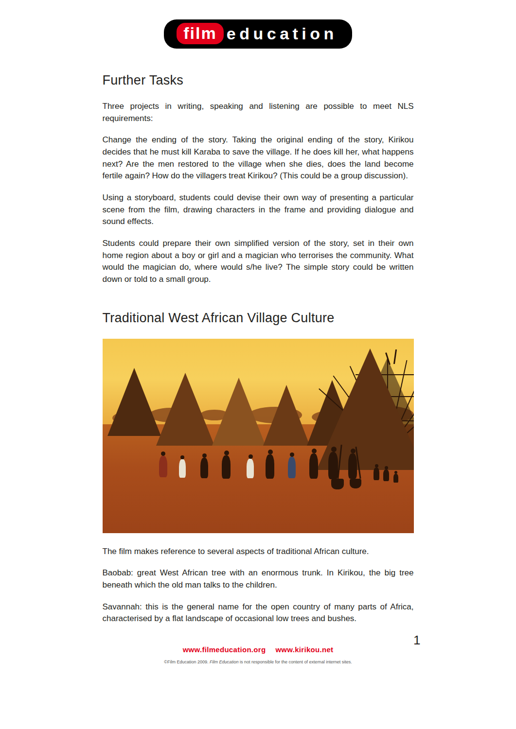film education
Further Tasks
Three projects in writing, speaking and listening are possible to meet NLS requirements:
Change the ending of the story. Taking the original ending of the story, Kirikou decides that he must kill Karaba to save the village. If he does kill her, what happens next? Are the men restored to the village when she dies, does the land become fertile again? How do the villagers treat Kirikou? (This could be a group discussion).
Using a storyboard, students could devise their own way of presenting a particular scene from the film, drawing characters in the frame and providing dialogue and sound effects.
Students could prepare their own simplified version of the story, set in their own home region about a boy or girl and a magician who terrorises the community. What would the magician do, where would s/he live? The simple story could be written down or told to a small group.
Traditional West African Village Culture
The film makes reference to several aspects of traditional African culture.
Baobab: great West African tree with an enormous trunk. In Kirikou, the big tree beneath which the old man talks to the children.
Savannah: this is the general name for the open country of many parts of Africa, characterised by a flat landscape of occasional low trees and bushes.
1
www.filmeducation.org www.kirikou.net
©Film Education 2009. Film Education is not responsible for the content of external internet sites.